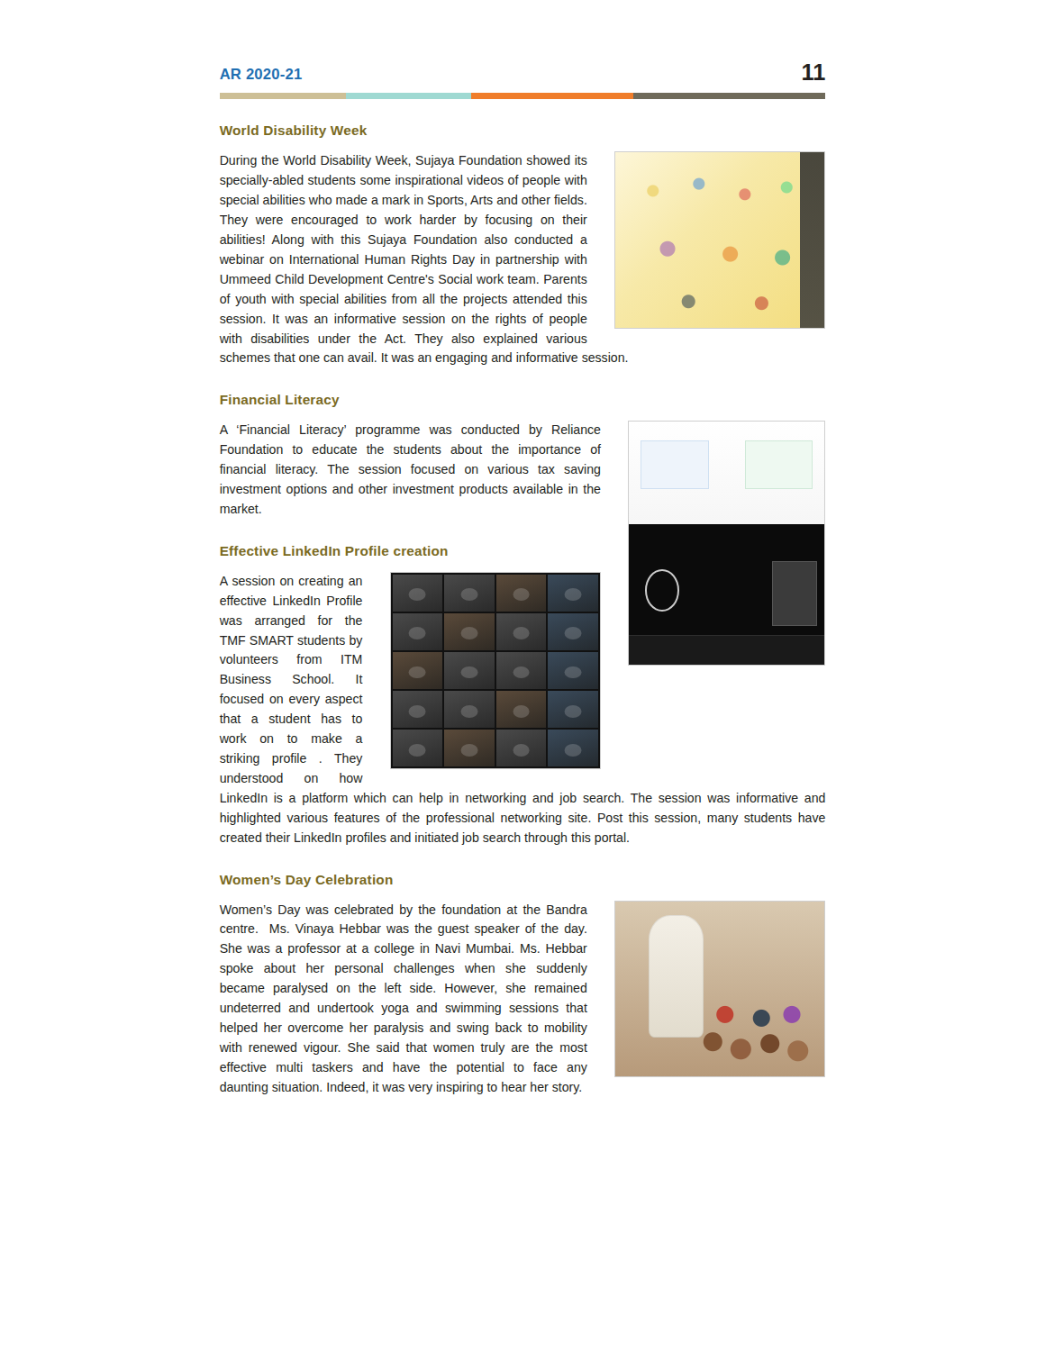AR 2020-21
11
World Disability Week
During the World Disability Week, Sujaya Foundation showed its specially-abled students some inspirational videos of people with special abilities who made a mark in Sports, Arts and other fields. They were encouraged to work harder by focusing on their abilities! Along with this Sujaya Foundation also conducted a webinar on International Human Rights Day in partnership with Ummeed Child Development Centre's Social work team. Parents of youth with special abilities from all the projects attended this session. It was an informative session on the rights of people with disabilities under the Act. They also explained various schemes that one can avail. It was an engaging and informative session.
Financial Literacy
A ‘Financial Literacy’ programme was conducted by Reliance Foundation to educate the students about the importance of financial literacy. The session focused on various tax saving investment options and other investment products available in the market.
Effective LinkedIn Profile creation
A session on creating an effective LinkedIn Profile was arranged for the TMF SMART students by volunteers from ITM Business School. It focused on every aspect that a student has to work on to make a striking profile . They understood on how LinkedIn is a platform which can help in networking and job search. The session was informative and highlighted various features of the professional networking site. Post this session, many students have created their LinkedIn profiles and initiated job search through this portal.
Women’s Day Celebration
Women’s Day was celebrated by the foundation at the Bandra centre. Ms. Vinaya Hebbar was the guest speaker of the day. She was a professor at a college in Navi Mumbai. Ms. Hebbar spoke about her personal challenges when she suddenly became paralysed on the left side. However, she remained undeterred and undertook yoga and swimming sessions that helped her overcome her paralysis and swing back to mobility with renewed vigour. She said that women truly are the most effective multi taskers and have the potential to face any daunting situation. Indeed, it was very inspiring to hear her story.